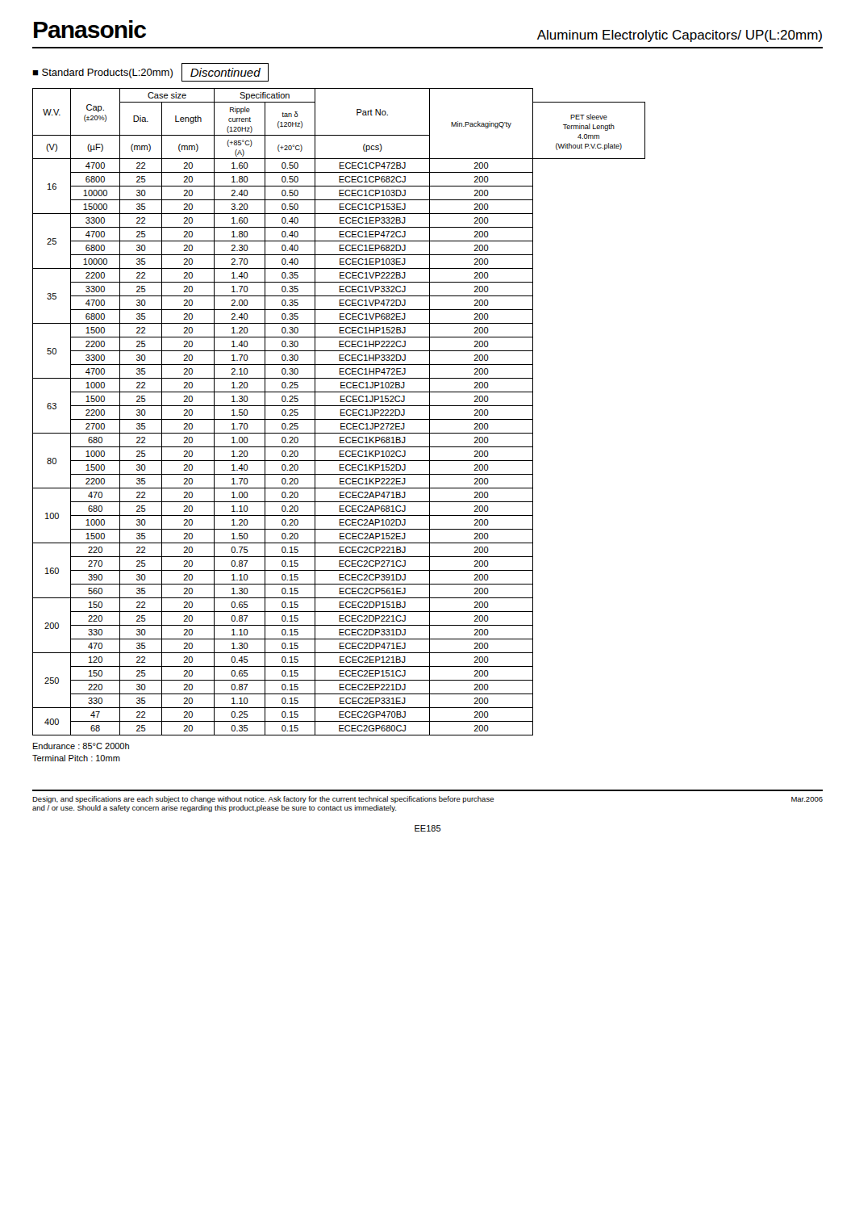Panasonic
Aluminum Electrolytic Capacitors/ UP(L:20mm)
■ Standard Products(L:20mm) Discontinued
| W.V. | Cap. (±20%) | Case size | Specification | Part No. | Min.PackagingQ'ty |
| --- | --- | --- | --- | --- | --- |
| Dia. | Length | Ripple current (120Hz) | tan δ (120Hz) | PET sleeve Terminal Length 4.0mm (Without P.V.C.plate) |
| (V) | (µF) | (mm) | (mm) | (+85°C) (A) | (+20°C) | (pcs) |
| 16 | 4700 | 22 | 20 | 1.60 | 0.50 | ECEC1CP472BJ | 200 |
| 6800 | 25 | 20 | 1.80 | 0.50 | ECEC1CP682CJ | 200 |
| 10000 | 30 | 20 | 2.40 | 0.50 | ECEC1CP103DJ | 200 |
| 15000 | 35 | 20 | 3.20 | 0.50 | ECEC1CP153EJ | 200 |
| 25 | 3300 | 22 | 20 | 1.60 | 0.40 | ECEC1EP332BJ | 200 |
| 4700 | 25 | 20 | 1.80 | 0.40 | ECEC1EP472CJ | 200 |
| 6800 | 30 | 20 | 2.30 | 0.40 | ECEC1EP682DJ | 200 |
| 10000 | 35 | 20 | 2.70 | 0.40 | ECEC1EP103EJ | 200 |
| 35 | 2200 | 22 | 20 | 1.40 | 0.35 | ECEC1VP222BJ | 200 |
| 3300 | 25 | 20 | 1.70 | 0.35 | ECEC1VP332CJ | 200 |
| 4700 | 30 | 20 | 2.00 | 0.35 | ECEC1VP472DJ | 200 |
| 6800 | 35 | 20 | 2.40 | 0.35 | ECEC1VP682EJ | 200 |
| 50 | 1500 | 22 | 20 | 1.20 | 0.30 | ECEC1HP152BJ | 200 |
| 2200 | 25 | 20 | 1.40 | 0.30 | ECEC1HP222CJ | 200 |
| 3300 | 30 | 20 | 1.70 | 0.30 | ECEC1HP332DJ | 200 |
| 4700 | 35 | 20 | 2.10 | 0.30 | ECEC1HP472EJ | 200 |
| 63 | 1000 | 22 | 20 | 1.20 | 0.25 | ECEC1JP102BJ | 200 |
| 1500 | 25 | 20 | 1.30 | 0.25 | ECEC1JP152CJ | 200 |
| 2200 | 30 | 20 | 1.50 | 0.25 | ECEC1JP222DJ | 200 |
| 2700 | 35 | 20 | 1.70 | 0.25 | ECEC1JP272EJ | 200 |
| 80 | 680 | 22 | 20 | 1.00 | 0.20 | ECEC1KP681BJ | 200 |
| 1000 | 25 | 20 | 1.20 | 0.20 | ECEC1KP102CJ | 200 |
| 1500 | 30 | 20 | 1.40 | 0.20 | ECEC1KP152DJ | 200 |
| 2200 | 35 | 20 | 1.70 | 0.20 | ECEC1KP222EJ | 200 |
| 100 | 470 | 22 | 20 | 1.00 | 0.20 | ECEC2AP471BJ | 200 |
| 680 | 25 | 20 | 1.10 | 0.20 | ECEC2AP681CJ | 200 |
| 1000 | 30 | 20 | 1.20 | 0.20 | ECEC2AP102DJ | 200 |
| 1500 | 35 | 20 | 1.50 | 0.20 | ECEC2AP152EJ | 200 |
| 160 | 220 | 22 | 20 | 0.75 | 0.15 | ECEC2CP221BJ | 200 |
| 270 | 25 | 20 | 0.87 | 0.15 | ECEC2CP271CJ | 200 |
| 390 | 30 | 20 | 1.10 | 0.15 | ECEC2CP391DJ | 200 |
| 560 | 35 | 20 | 1.30 | 0.15 | ECEC2CP561EJ | 200 |
| 200 | 150 | 22 | 20 | 0.65 | 0.15 | ECEC2DP151BJ | 200 |
| 220 | 25 | 20 | 0.87 | 0.15 | ECEC2DP221CJ | 200 |
| 330 | 30 | 20 | 1.10 | 0.15 | ECEC2DP331DJ | 200 |
| 470 | 35 | 20 | 1.30 | 0.15 | ECEC2DP471EJ | 200 |
| 250 | 120 | 22 | 20 | 0.45 | 0.15 | ECEC2EP121BJ | 200 |
| 150 | 25 | 20 | 0.65 | 0.15 | ECEC2EP151CJ | 200 |
| 220 | 30 | 20 | 0.87 | 0.15 | ECEC2EP221DJ | 200 |
| 330 | 35 | 20 | 1.10 | 0.15 | ECEC2EP331EJ | 200 |
| 400 | 47 | 22 | 20 | 0.25 | 0.15 | ECEC2GP470BJ | 200 |
| 68 | 25 | 20 | 0.35 | 0.15 | ECEC2GP680CJ | 200 |
Endurance : 85°C 2000h
Terminal Pitch : 10mm
Design, and specifications are each subject to change without notice. Ask factory for the current technical specifications before purchase
and / or use. Should a safety concern arise regarding this product,please be sure to contact us immediately.
Mar.2006
EE185